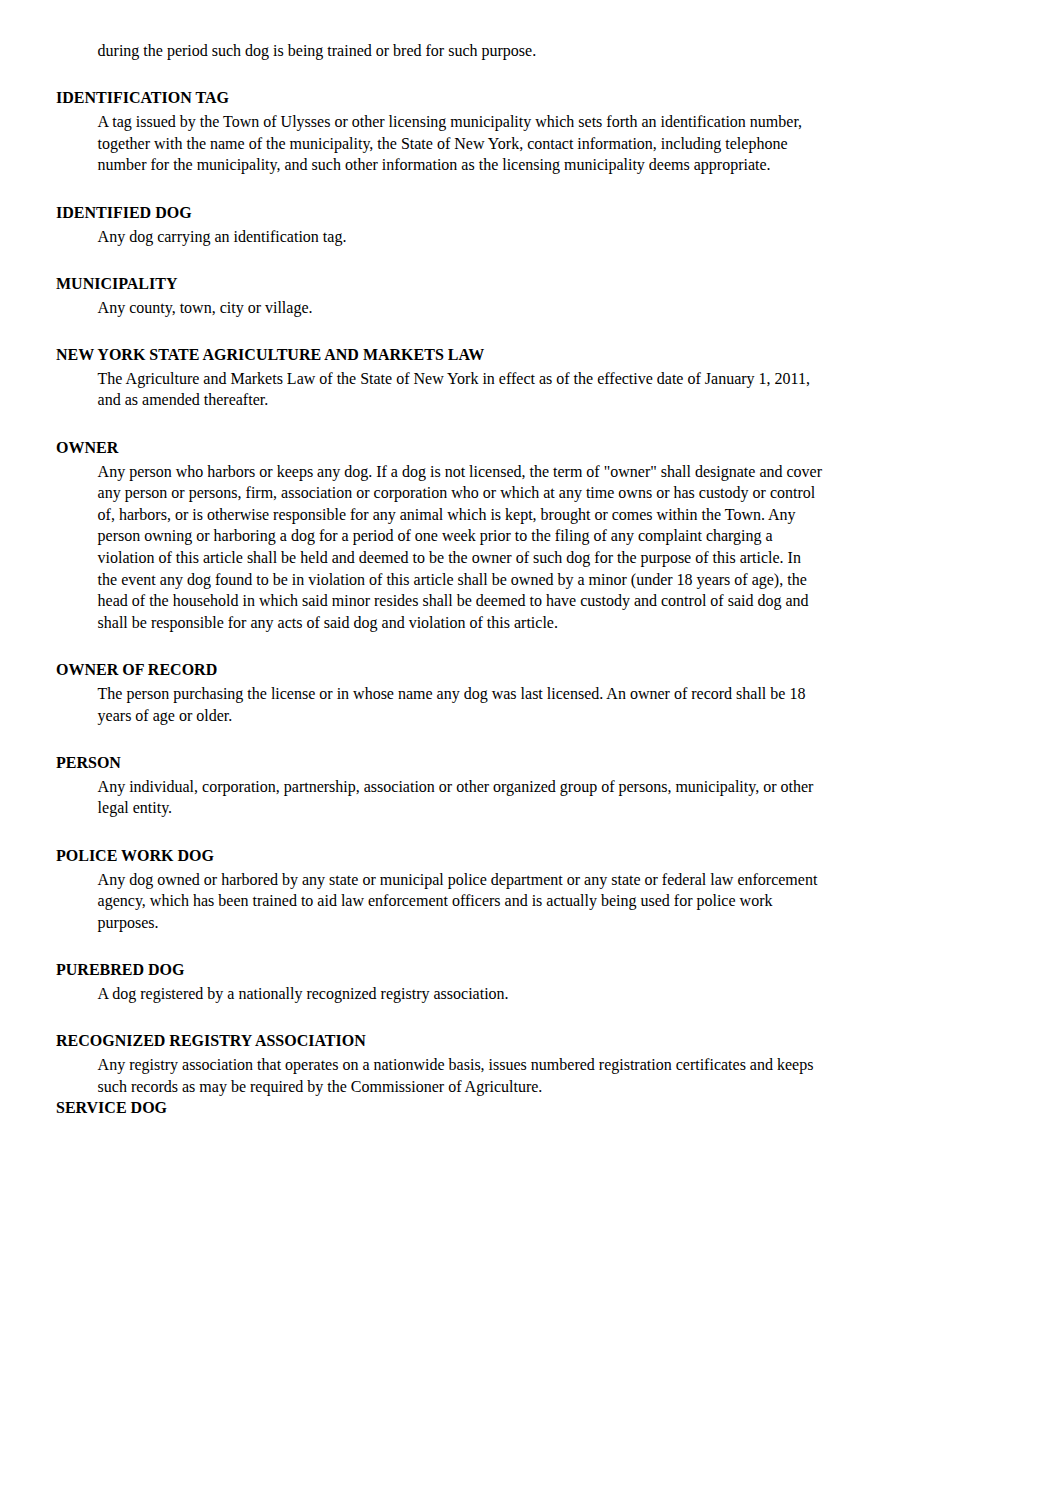during the period such dog is being trained or bred for such purpose.
Identification Tag
A tag issued by the Town of Ulysses or other licensing municipality which sets forth an identification number, together with the name of the municipality, the State of New York, contact information, including telephone number for the municipality, and such other information as the licensing municipality deems appropriate.
Identified Dog
Any dog carrying an identification tag.
Municipality
Any county, town, city or village.
New York State Agriculture and Markets Law
The Agriculture and Markets Law of the State of New York in effect as of the effective date of January 1, 2011, and as amended thereafter.
Owner
Any person who harbors or keeps any dog. If a dog is not licensed, the term of "owner" shall designate and cover any person or persons, firm, association or corporation who or which at any time owns or has custody or control of, harbors, or is otherwise responsible for any animal which is kept, brought or comes within the Town. Any person owning or harboring a dog for a period of one week prior to the filing of any complaint charging a violation of this article shall be held and deemed to be the owner of such dog for the purpose of this article. In the event any dog found to be in violation of this article shall be owned by a minor (under 18 years of age), the head of the household in which said minor resides shall be deemed to have custody and control of said dog and shall be responsible for any acts of said dog and violation of this article.
Owner of Record
The person purchasing the license or in whose name any dog was last licensed. An owner of record shall be 18 years of age or older.
Person
Any individual, corporation, partnership, association or other organized group of persons, municipality, or other legal entity.
Police Work Dog
Any dog owned or harbored by any state or municipal police department or any state or federal law enforcement agency, which has been trained to aid law enforcement officers and is actually being used for police work purposes.
Purebred Dog
A dog registered by a nationally recognized registry association.
Recognized Registry Association
Any registry association that operates on a nationwide basis, issues numbered registration certificates and keeps such records as may be required by the Commissioner of Agriculture.
Service Dog